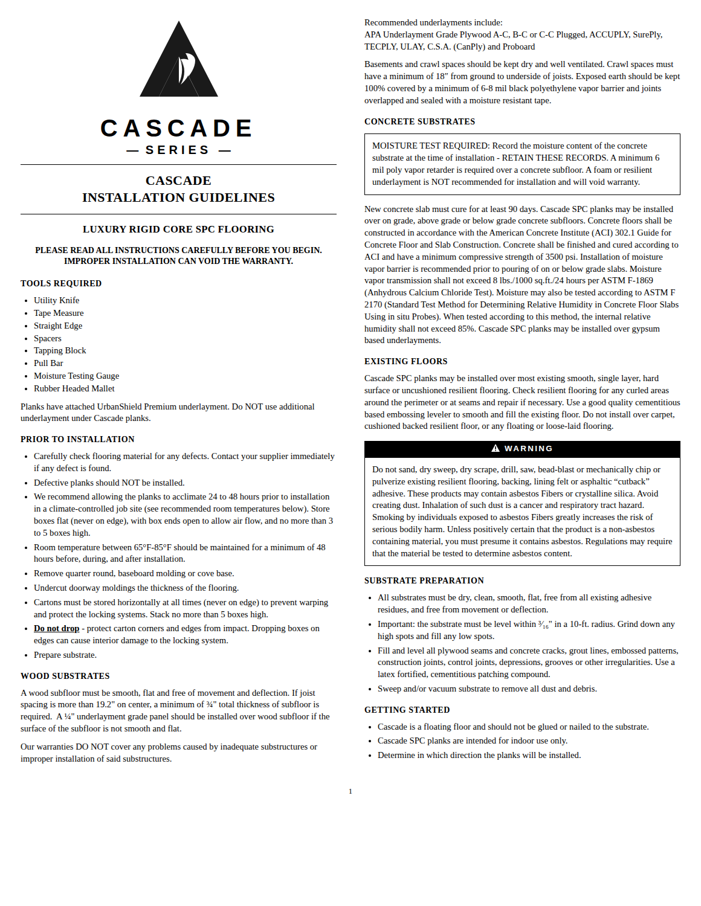CASCADE
— SERIES —
CASCADE
INSTALLATION GUIDELINES
LUXURY RIGID CORE SPC FLOORING
PLEASE READ ALL INSTRUCTIONS CAREFULLY BEFORE YOU BEGIN. IMPROPER INSTALLATION CAN VOID THE WARRANTY.
TOOLS REQUIRED
Utility Knife
Tape Measure
Straight Edge
Spacers
Tapping Block
Pull Bar
Moisture Testing Gauge
Rubber Headed Mallet
Planks have attached UrbanShield Premium underlayment. Do NOT use additional underlayment under Cascade planks.
PRIOR TO INSTALLATION
Carefully check flooring material for any defects. Contact your supplier immediately if any defect is found.
Defective planks should NOT be installed.
We recommend allowing the planks to acclimate 24 to 48 hours prior to installation in a climate-controlled job site (see recommended room temperatures below). Store boxes flat (never on edge), with box ends open to allow air flow, and no more than 3 to 5 boxes high.
Room temperature between 65°F-85°F should be maintained for a minimum of 48 hours before, during, and after installation.
Remove quarter round, baseboard molding or cove base.
Undercut doorway moldings the thickness of the flooring.
Cartons must be stored horizontally at all times (never on edge) to prevent warping and protect the locking systems. Stack no more than 5 boxes high.
Do not drop - protect carton corners and edges from impact. Dropping boxes on edges can cause interior damage to the locking system.
Prepare substrate.
WOOD SUBSTRATES
A wood subfloor must be smooth, flat and free of movement and deflection. If joist spacing is more than 19.2" on center, a minimum of ¾" total thickness of subfloor is required. A ¼" underlayment grade panel should be installed over wood subfloor if the surface of the subfloor is not smooth and flat.
Our warranties DO NOT cover any problems caused by inadequate substructures or improper installation of said substructures.
Recommended underlayments include:
APA Underlayment Grade Plywood A-C, B-C or C-C Plugged, ACCUPLY, SurePly, TECPLY, ULAY, C.S.A. (CanPly) and Proboard
Basements and crawl spaces should be kept dry and well ventilated. Crawl spaces must have a minimum of 18″ from ground to underside of joists. Exposed earth should be kept 100% covered by a minimum of 6-8 mil black polyethylene vapor barrier and joints overlapped and sealed with a moisture resistant tape.
CONCRETE SUBSTRATES
MOISTURE TEST REQUIRED: Record the moisture content of the concrete substrate at the time of installation - RETAIN THESE RECORDS. A minimum 6 mil poly vapor retarder is required over a concrete subfloor. A foam or resilient underlayment is NOT recommended for installation and will void warranty.
New concrete slab must cure for at least 90 days. Cascade SPC planks may be installed over on grade, above grade or below grade concrete subfloors. Concrete floors shall be constructed in accordance with the American Concrete Institute (ACI) 302.1 Guide for Concrete Floor and Slab Construction. Concrete shall be finished and cured according to ACI and have a minimum compressive strength of 3500 psi. Installation of moisture vapor barrier is recommended prior to pouring of on or below grade slabs. Moisture vapor transmission shall not exceed 8 lbs./1000 sq.ft./24 hours per ASTM F-1869 (Anhydrous Calcium Chloride Test). Moisture may also be tested according to ASTM F 2170 (Standard Test Method for Determining Relative Humidity in Concrete Floor Slabs Using in situ Probes). When tested according to this method, the internal relative humidity shall not exceed 85%. Cascade SPC planks may be installed over gypsum based underlayments.
EXISTING FLOORS
Cascade SPC planks may be installed over most existing smooth, single layer, hard surface or uncushioned resilient flooring. Check resilient flooring for any curled areas around the perimeter or at seams and repair if necessary. Use a good quality cementitious based embossing leveler to smooth and fill the existing floor. Do not install over carpet, cushioned backed resilient floor, or any floating or loose-laid flooring.
WARNING
Do not sand, dry sweep, dry scrape, drill, saw, bead-blast or mechanically chip or pulverize existing resilient flooring, backing, lining felt or asphaltic “cutback” adhesive. These products may contain asbestos Fibers or crystalline silica. Avoid creating dust. Inhalation of such dust is a cancer and respiratory tract hazard. Smoking by individuals exposed to asbestos Fibers greatly increases the risk of serious bodily harm. Unless positively certain that the product is a non-asbestos containing material, you must presume it contains asbestos. Regulations may require that the material be tested to determine asbestos content.
SUBSTRATE PREPARATION
All substrates must be dry, clean, smooth, flat, free from all existing adhesive residues, and free from movement or deflection.
Important: the substrate must be level within ³⁄₁₆" in a 10-ft. radius. Grind down any high spots and fill any low spots.
Fill and level all plywood seams and concrete cracks, grout lines, embossed patterns, construction joints, control joints, depressions, grooves or other irregularities. Use a latex fortified, cementitious patching compound.
Sweep and/or vacuum substrate to remove all dust and debris.
GETTING STARTED
Cascade is a floating floor and should not be glued or nailed to the substrate.
Cascade SPC planks are intended for indoor use only.
Determine in which direction the planks will be installed.
1